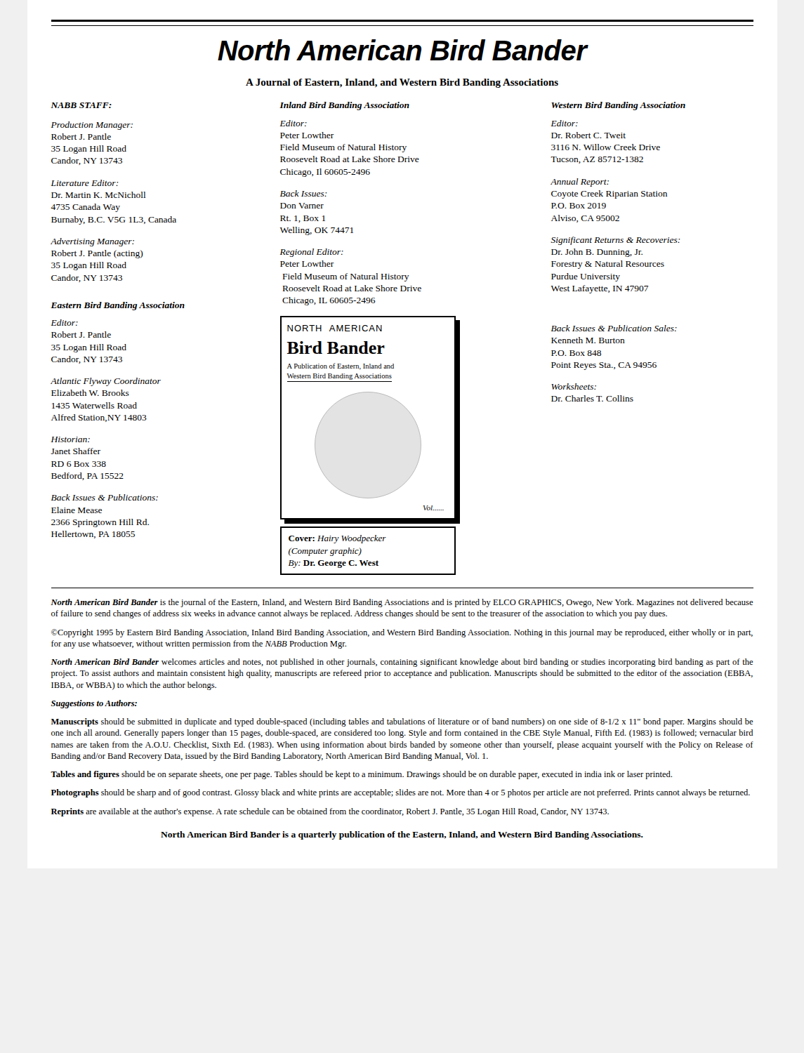North American Bird Bander
A Journal of Eastern, Inland, and Western Bird Banding Associations
NABB STAFF:
Production Manager:
Robert J. Pantle
35 Logan Hill Road
Candor, NY 13743
Literature Editor:
Dr. Martin K. McNicholl
4735 Canada Way
Burnaby, B.C. V5G 1L3, Canada
Advertising Manager:
Robert J. Pantle (acting)
35 Logan Hill Road
Candor, NY 13743
Eastern Bird Banding Association
Editor:
Robert J. Pantle
35 Logan Hill Road
Candor, NY 13743
Atlantic Flyway Coordinator
Elizabeth W. Brooks
1435 Waterwells Road
Alfred Station,NY 14803
Historian:
Janet Shaffer
RD 6 Box 338
Bedford, PA 15522
Back Issues & Publications:
Elaine Mease
2366 Springtown Hill Rd.
Hellertown, PA 18055
Inland Bird Banding Association
Editor:
Peter Lowther
Field Museum of Natural History
Roosevelt Road at Lake Shore Drive
Chicago, Il 60605-2496
Back Issues:
Don Varner
Rt. 1, Box 1
Welling, OK 74471
Regional Editor:
Peter Lowther
Field Museum of Natural History
Roosevelt Road at Lake Shore Drive
Chicago, IL 60605-2496
NORTH AMERICAN
Bird Bander
A Publication of Eastern, Inland and
Western Bird Banding Associations
Vol......
Cover: Hairy Woodpecker
(Computer graphic)
By: Dr. George C. West
Western Bird Banding Association
Editor:
Dr. Robert C. Tweit
3116 N. Willow Creek Drive
Tucson, AZ 85712-1382
Annual Report:
Coyote Creek Riparian Station
P.O. Box 2019
Alviso, CA 95002
Significant Returns & Recoveries:
Dr. John B. Dunning, Jr.
Forestry & Natural Resources
Purdue University
West Lafayette, IN 47907
Back Issues & Publication Sales:
Kenneth M. Burton
P.O. Box 848
Point Reyes Sta., CA 94956
Worksheets:
Dr. Charles T. Collins
North American Bird Bander is the journal of the Eastern, Inland, and Western Bird Banding Associations and is printed by ELCO GRAPHICS, Owego, New York. Magazines not delivered because of failure to send changes of address six weeks in advance cannot always be replaced. Address changes should be sent to the treasurer of the association to which you pay dues.
©Copyright 1995 by Eastern Bird Banding Association, Inland Bird Banding Association, and Western Bird Banding Association. Nothing in this journal may be reproduced, either wholly or in part, for any use whatsoever, without written permission from the NABB Production Mgr.
North American Bird Bander welcomes articles and notes, not published in other journals, containing significant knowledge about bird banding or studies incorporating bird banding as part of the project. To assist authors and maintain consistent high quality, manuscripts are refereed prior to acceptance and publication. Manuscripts should be submitted to the editor of the association (EBBA, IBBA, or WBBA) to which the author belongs.
Suggestions to Authors:
Manuscripts should be submitted in duplicate and typed double-spaced (including tables and tabulations of literature or of band numbers) on one side of 8-1/2 x 11" bond paper. Margins should be one inch all around. Generally papers longer than 15 pages, double-spaced, are considered too long. Style and form contained in the CBE Style Manual, Fifth Ed. (1983) is followed; vernacular bird names are taken from the A.O.U. Checklist, Sixth Ed. (1983). When using information about birds banded by someone other than yourself, please acquaint yourself with the Policy on Release of Banding and/or Band Recovery Data, issued by the Bird Banding Laboratory, North American Bird Banding Manual, Vol. 1.
Tables and figures should be on separate sheets, one per page. Tables should be kept to a minimum. Drawings should be on durable paper, executed in india ink or laser printed.
Photographs should be sharp and of good contrast. Glossy black and white prints are acceptable; slides are not. More than 4 or 5 photos per article are not preferred. Prints cannot always be returned.
Reprints are available at the author's expense. A rate schedule can be obtained from the coordinator, Robert J. Pantle, 35 Logan Hill Road, Candor, NY 13743.
North American Bird Bander is a quarterly publication of the Eastern, Inland, and Western Bird Banding Associations.